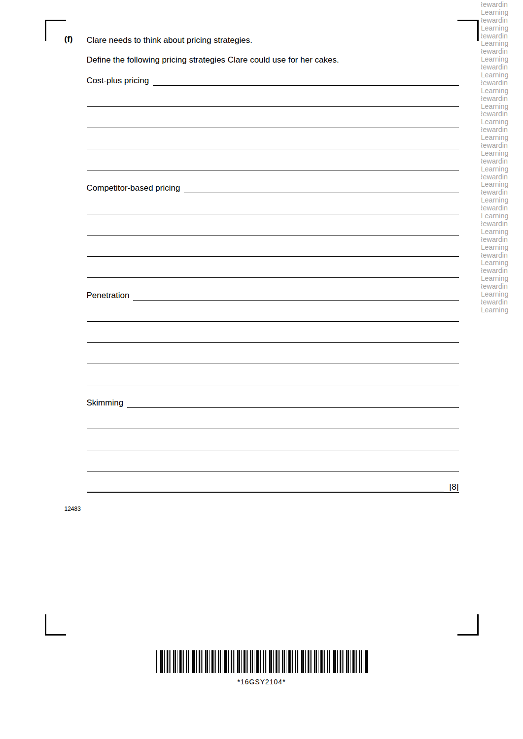Rewarding
Learning
Rewarding
Learning
Rewarding
Learning
Rewarding
Learning
Rewarding
Learning
Rewarding
Learning
Rewarding
Learning
Rewarding
Learning
Rewarding
Learning
Rewarding
Learning
Rewarding
Learning
Rewarding
Learning
Rewarding
Learning
Rewarding
Learning
Rewarding
Learning
Rewarding
Learning
Rewarding
Learning
Rewarding
Learning
Rewarding
Learning
Rewarding
Learning
(f)
Clare needs to think about pricing strategies.
Define the following pricing strategies Clare could use for her cakes.
Cost-plus pricing
Competitor-based pricing
Penetration
Skimming
[8]
12483
*16GSY2104*